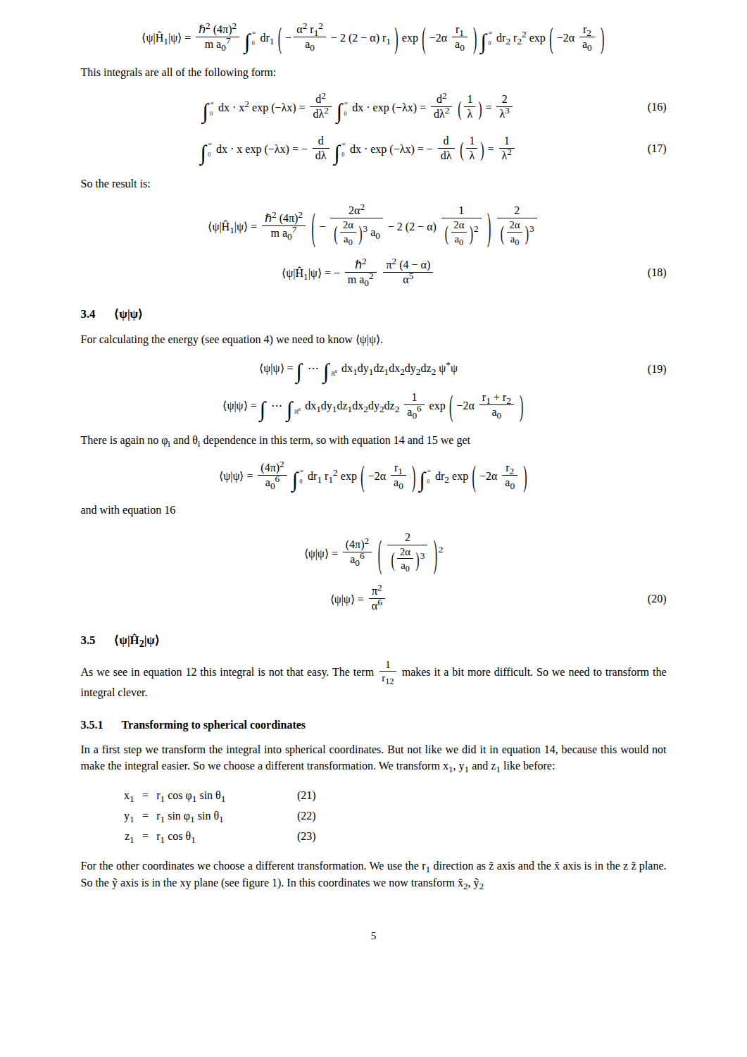⟨ψ|Ĥ1|ψ⟩ = ℏ2 (4π)2 m a07 ∫∞0 dr1 ( −α2 r12 a0 − 2 (2 − α) r1 ) exp ( −2α r1 a0 ) ∫∞0 dr2 r22 exp ( −2α r2 a0 )
This integrals are all of the following form:
∫∞0 dx · x2 exp (−λx) = d2 dλ2 ∫∞0 dx · exp (−λx) = d2 dλ2 (1 λ) = 2 λ3
(16)
∫∞0 dx · x exp (−λx) = − ddλ ∫∞0 dx · exp (−λx) = − ddλ (1 λ) = 1 λ2
(17)
So the result is:
⟨ψ|Ĥ1|ψ⟩ = ℏ2 (4π)2 m a07 ( − 2α2(2α a0)3 a0 − 2 (2 − α) 1(2α a0)2 ) 2(2α a0)3
⟨ψ|Ĥ1|ψ⟩ = − ℏ2 m a02 π2 (4 − α) α5
(18)
3.4 ⟨ψ|ψ⟩
For calculating the energy (see equation 4) we need to know ⟨ψ|ψ⟩.
⟨ψ|ψ⟩ = ∫ ⋯ ∫ ℝ6 dx1dy1dz1dx2dy2dz2 ψ*ψ
(19)
⟨ψ|ψ⟩ = ∫ ⋯ ∫ ℝ6 dx1dy1dz1dx2dy2dz2 1 a06 exp ( −2α r1 + r2 a0 )
There is again no φi and θi dependence in this term, so with equation 14 and 15 we get
⟨ψ|ψ⟩ = (4π)2 a06 ∫∞0 dr1 r12 exp ( −2α r1 a0 ) ∫∞0 dr2 exp ( −2α r2 a0 )
and with equation 16
⟨ψ|ψ⟩ = (4π)2 a06 ( 2(2α a0)3 )2
⟨ψ|ψ⟩ = π2 α6
(20)
3.5 ⟨ψ|Ĥ2|ψ⟩
As we see in equation 12 this integral is not that easy. The term 1 r12 makes it a bit more difficult. So we need to transform the integral clever.
3.5.1 Transforming to spherical coordinates
In a first step we transform the integral into spherical coordinates. But not like we did it in equation 14, because this would not make the integral easier. So we choose a different transformation. We transform x1, y1 and z1 like before:
| x 1 | = | r 1 cos φ 1 sin θ 1 | (21) |
| y 1 | = | r 1 sin φ 1 sin θ 1 | (22) |
| z 1 | = | r 1 cos θ 1 | (23) |
For the other coordinates we choose a different transformation. We use the r1 direction as z̃ axis and the x̃ axis is in the z z̃ plane. So the ỹ axis is in the xy plane (see figure 1). In this coordinates we now transform x̃2, ỹ2
5